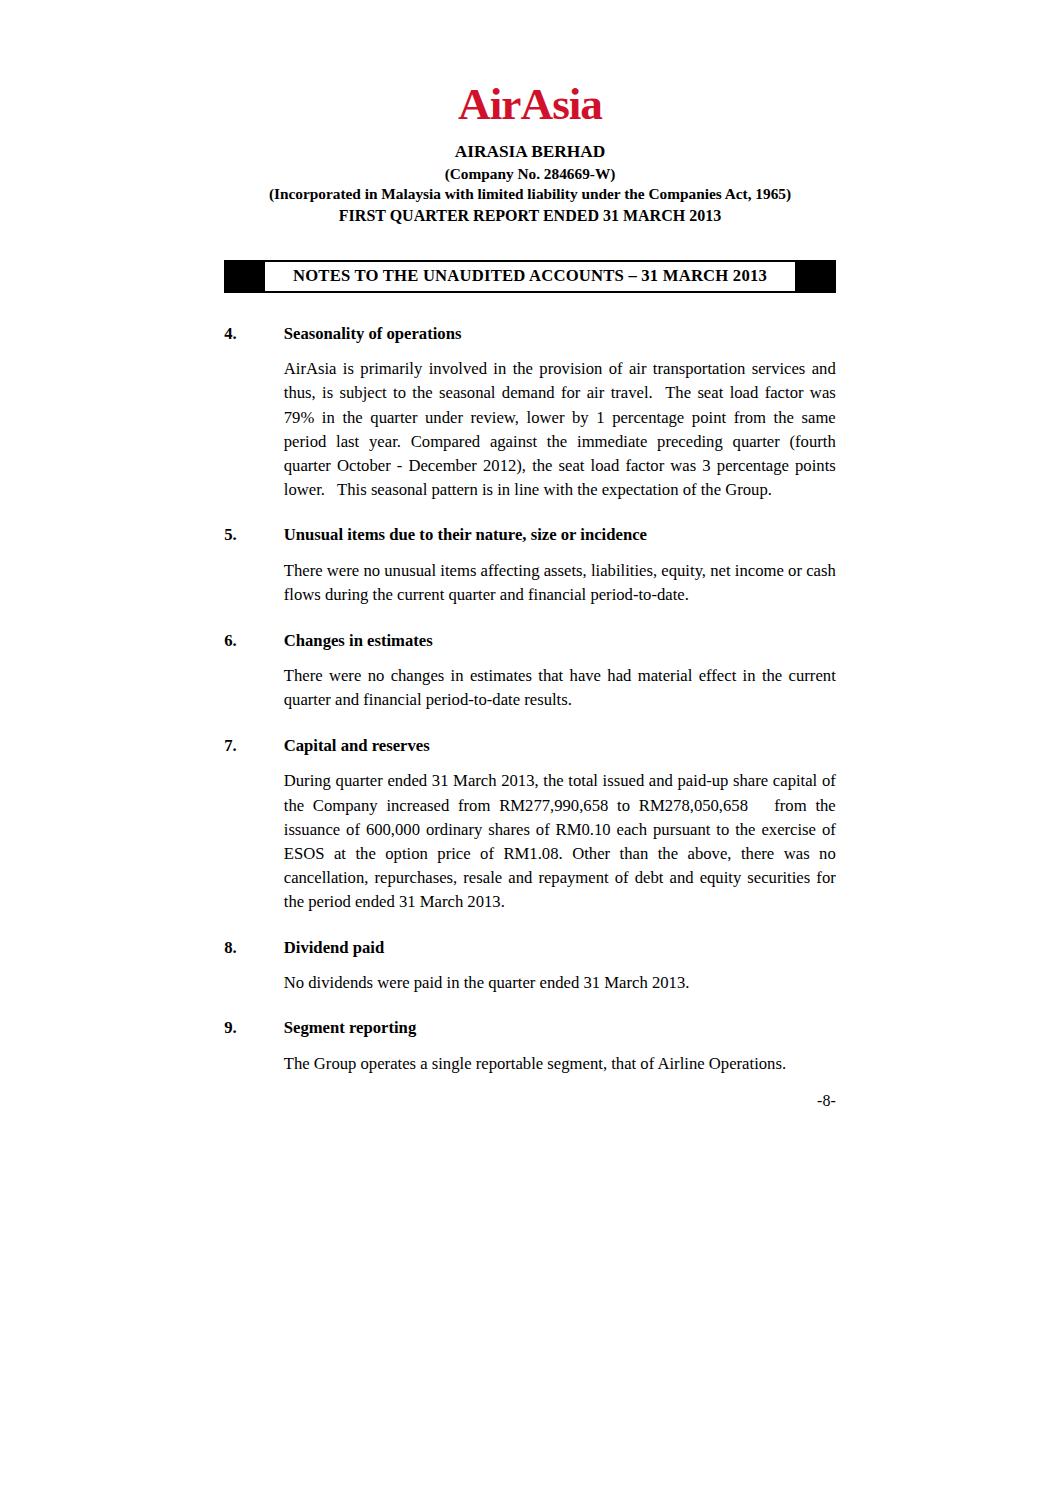AirAsia
AIRASIA BERHAD
(Company No. 284669-W)
(Incorporated in Malaysia with limited liability under the Companies Act, 1965)
FIRST QUARTER REPORT ENDED 31 MARCH 2013
NOTES TO THE UNAUDITED ACCOUNTS – 31 MARCH 2013
4.
Seasonality of operations
AirAsia is primarily involved in the provision of air transportation services and thus, is subject to the seasonal demand for air travel. The seat load factor was 79% in the quarter under review, lower by 1 percentage point from the same period last year. Compared against the immediate preceding quarter (fourth quarter October - December 2012), the seat load factor was 3 percentage points lower. This seasonal pattern is in line with the expectation of the Group.
5.
Unusual items due to their nature, size or incidence
There were no unusual items affecting assets, liabilities, equity, net income or cash flows during the current quarter and financial period-to-date.
6.
Changes in estimates
There were no changes in estimates that have had material effect in the current quarter and financial period-to-date results.
7.
Capital and reserves
During quarter ended 31 March 2013, the total issued and paid-up share capital of the Company increased from RM277,990,658 to RM278,050,658 from the issuance of 600,000 ordinary shares of RM0.10 each pursuant to the exercise of ESOS at the option price of RM1.08. Other than the above, there was no cancellation, repurchases, resale and repayment of debt and equity securities for the period ended 31 March 2013.
8.
Dividend paid
No dividends were paid in the quarter ended 31 March 2013.
9.
Segment reporting
The Group operates a single reportable segment, that of Airline Operations.
-8-